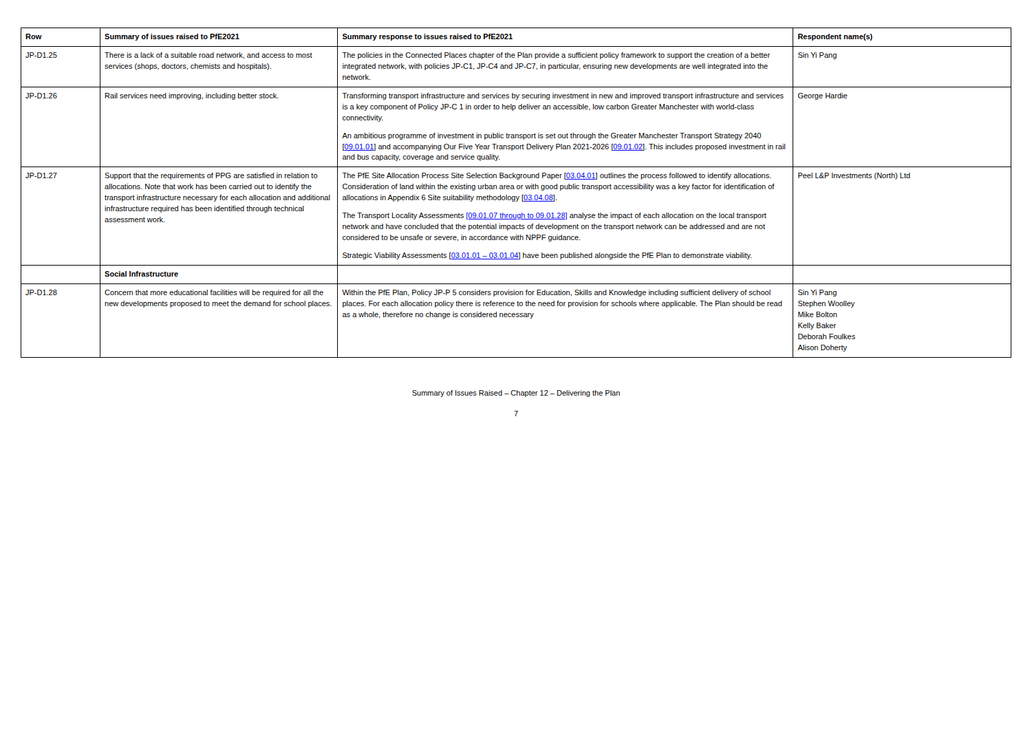| Row | Summary of issues raised to PfE2021 | Summary response to issues raised to PfE2021 | Respondent name(s) |
| --- | --- | --- | --- |
| JP-D1.25 | There is a lack of a suitable road network, and access to most services (shops, doctors, chemists and hospitals). | The policies in the Connected Places chapter of the Plan provide a sufficient policy framework to support the creation of a better integrated network, with policies JP-C1, JP-C4 and JP-C7, in particular, ensuring new developments are well integrated into the network. | Sin Yi Pang |
| JP-D1.26 | Rail services need improving, including better stock. | Transforming transport infrastructure and services by securing investment in new and improved transport infrastructure and services is a key component of Policy JP-C 1 in order to help deliver an accessible, low carbon Greater Manchester with world-class connectivity. An ambitious programme of investment in public transport is set out through the Greater Manchester Transport Strategy 2040 [ 09.01.01 ] and accompanying Our Five Year Transport Delivery Plan 2021-2026 [ 09.01.02 ]. This includes proposed investment in rail and bus capacity, coverage and service quality. | George Hardie |
| JP-D1.27 | Support that the requirements of PPG are satisfied in relation to allocations. Note that work has been carried out to identify the transport infrastructure necessary for each allocation and additional infrastructure required has been identified through technical assessment work. | The PfE Site Allocation Process Site Selection Background Paper [ 03.04.01 ] outlines the process followed to identify allocations. Consideration of land within the existing urban area or with good public transport accessibility was a key factor for identification of allocations in Appendix 6 Site suitability methodology [ 03.04.08 ]. The Transport Locality Assessments [09.01.07 through to 09.01.28] analyse the impact of each allocation on the local transport network and have concluded that the potential impacts of development on the transport network can be addressed and are not considered to be unsafe or severe, in accordance with NPPF guidance. Strategic Viability Assessments [ 03.01.01 – 03.01.04 ] have been published alongside the PfE Plan to demonstrate viability. | Peel L&P Investments (North) Ltd |
| | Social Infrastructure | | |
| JP-D1.28 | Concern that more educational facilities will be required for all the new developments proposed to meet the demand for school places. | Within the PfE Plan, Policy JP-P 5 considers provision for Education, Skills and Knowledge including sufficient delivery of school places. For each allocation policy there is reference to the need for provision for schools where applicable. The Plan should be read as a whole, therefore no change is considered necessary | Sin Yi Pang Stephen Woolley Mike Bolton Kelly Baker Deborah Foulkes Alison Doherty |
Summary of Issues Raised – Chapter 12 – Delivering the Plan
7